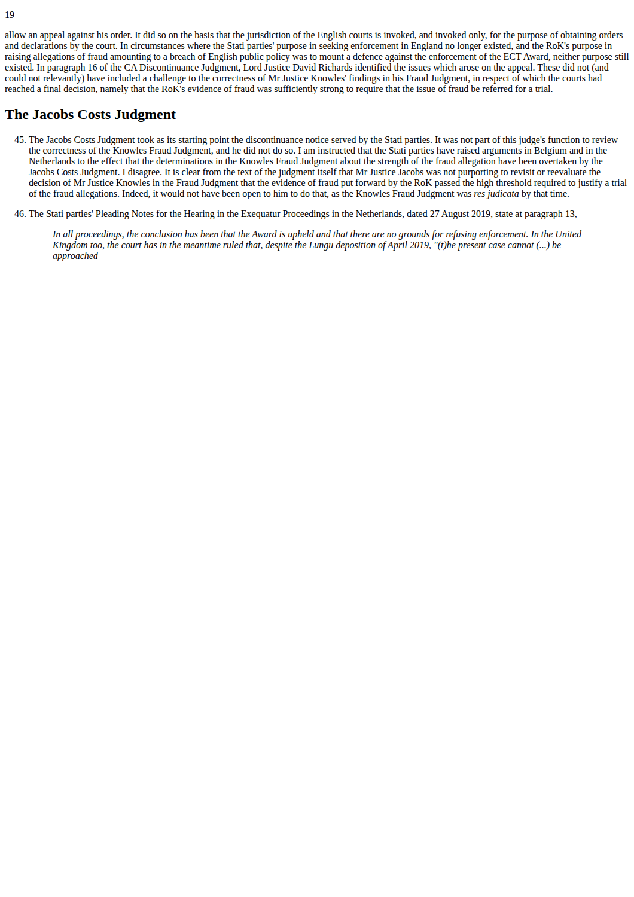19
allow an appeal against his order. It did so on the basis that the jurisdiction of the English courts is invoked, and invoked only, for the purpose of obtaining orders and declarations by the court. In circumstances where the Stati parties' purpose in seeking enforcement in England no longer existed, and the RoK's purpose in raising allegations of fraud amounting to a breach of English public policy was to mount a defence against the enforcement of the ECT Award, neither purpose still existed. In paragraph 16 of the CA Discontinuance Judgment, Lord Justice David Richards identified the issues which arose on the appeal. These did not (and could not relevantly) have included a challenge to the correctness of Mr Justice Knowles' findings in his Fraud Judgment, in respect of which the courts had reached a final decision, namely that the RoK's evidence of fraud was sufficiently strong to require that the issue of fraud be referred for a trial.
The Jacobs Costs Judgment
The Jacobs Costs Judgment took as its starting point the discontinuance notice served by the Stati parties. It was not part of this judge's function to review the correctness of the Knowles Fraud Judgment, and he did not do so. I am instructed that the Stati parties have raised arguments in Belgium and in the Netherlands to the effect that the determinations in the Knowles Fraud Judgment about the strength of the fraud allegation have been overtaken by the Jacobs Costs Judgment. I disagree. It is clear from the text of the judgment itself that Mr Justice Jacobs was not purporting to revisit or reevaluate the decision of Mr Justice Knowles in the Fraud Judgment that the evidence of fraud put forward by the RoK passed the high threshold required to justify a trial of the fraud allegations. Indeed, it would not have been open to him to do that, as the Knowles Fraud Judgment was res judicata by that time.
The Stati parties' Pleading Notes for the Hearing in the Exequatur Proceedings in the Netherlands, dated 27 August 2019, state at paragraph 13,
In all proceedings, the conclusion has been that the Award is upheld and that there are no grounds for refusing enforcement. In the United Kingdom too, the court has in the meantime ruled that, despite the Lungu deposition of April 2019, "(t)he present case cannot (...) be approached